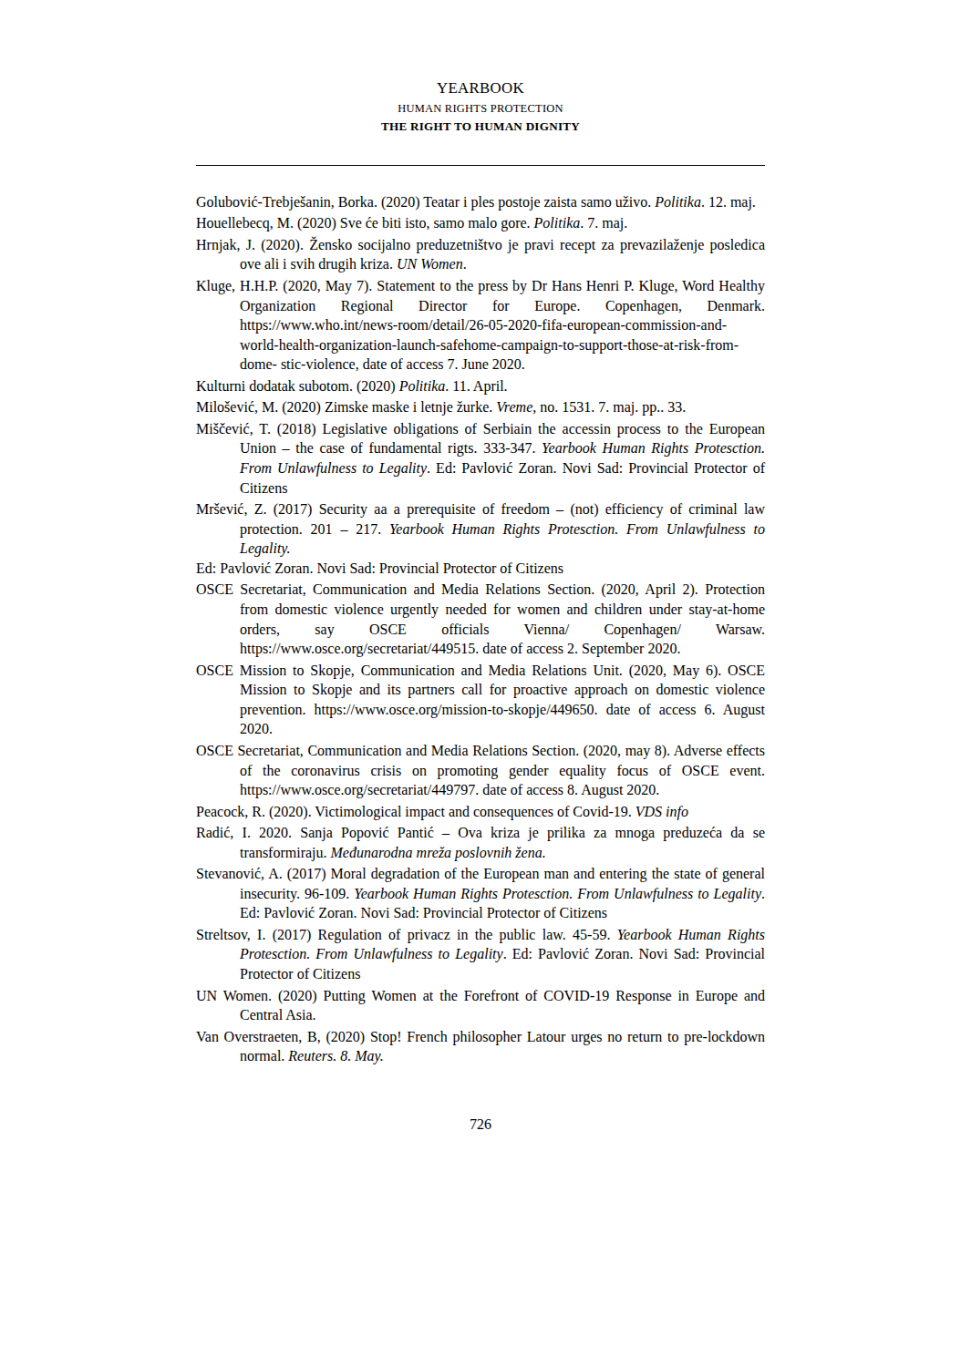YEARBOOK
HUMAN RIGHTS PROTECTION
THE RIGHT TO HUMAN DIGNITY
Golubović-Trebješanin, Borka. (2020) Teatar i ples postoje zaista samo uživo. Politika. 12. maj.
Houellebecq, M. (2020) Sve će biti isto, samo malo gore. Politika. 7. maj.
Hrnjak, J. (2020). Žensko socijalno preduzetništvo je pravi recept za prevazilaženje posledica ove ali i svih drugih kriza. UN Women.
Kluge, H.H.P. (2020, May 7). Statement to the press by Dr Hans Henri P. Kluge, Word Healthy Organization Regional Director for Europe. Copenhagen, Denmark. https://www.who.int/news-room/detail/26-05-2020-fifa-european-commission-and-world-health-organization-launch-safehome-campaign-to-support-those-at-risk-from-dome- stic-violence, date of access 7. June 2020.
Kulturni dodatak subotom. (2020) Politika. 11. April.
Milošević, M. (2020) Zimske maske i letnje žurke. Vreme, no. 1531. 7. maj. pp.. 33.
Miščević, T. (2018) Legislative obligations of Serbiain the accessin process to the European Union – the case of fundamental rigts. 333-347. Yearbook Human Rights Protesction. From Unlawfulness to Legality. Ed: Pavlović Zoran. Novi Sad: Provincial Protector of Citizens
Mršević, Z. (2017) Security aa a prerequisite of freedom – (not) efficiency of criminal law protection. 201 – 217. Yearbook Human Rights Protesction. From Unlawfulness to Legality.
Ed: Pavlović Zoran. Novi Sad: Provincial Protector of Citizens
OSCE Secretariat, Communication and Media Relations Section. (2020, April 2). Protection from domestic violence urgently needed for women and children under stay-at-home orders, say OSCE officials Vienna/ Copenhagen/ Warsaw. https://www.osce.org/secretariat/449515. date of access 2. September 2020.
OSCE Mission to Skopje, Communication and Media Relations Unit. (2020, May 6). OSCE Mission to Skopje and its partners call for proactive approach on domestic violence prevention. https://www.osce.org/mission-to-skopje/449650. date of access 6. August 2020.
OSCE Secretariat, Communication and Media Relations Section. (2020, may 8). Adverse effects of the coronavirus crisis on promoting gender equality focus of OSCE event. https://www.osce.org/secretariat/449797. date of access 8. August 2020.
Peacock, R. (2020). Victimological impact and consequences of Covid-19. VDS info
Radić, I. 2020. Sanja Popović Pantić – Ova kriza je prilika za mnoga preduzeća da se transformiraju. Međunarodna mreža poslovnih žena.
Stevanović, A. (2017) Moral degradation of the European man and entering the state of general insecurity. 96-109. Yearbook Human Rights Protesction. From Unlawfulness to Legality. Ed: Pavlović Zoran. Novi Sad: Provincial Protector of Citizens
Streltsov, I. (2017) Regulation of privacz in the public law. 45-59. Yearbook Human Rights Protesction. From Unlawfulness to Legality. Ed: Pavlović Zoran. Novi Sad: Provincial Protector of Citizens
UN Women. (2020) Putting Women at the Forefront of COVID-19 Response in Europe and Central Asia.
Van Overstraeten, B, (2020) Stop! French philosopher Latour urges no return to pre-lockdown normal. Reuters. 8. May.
726